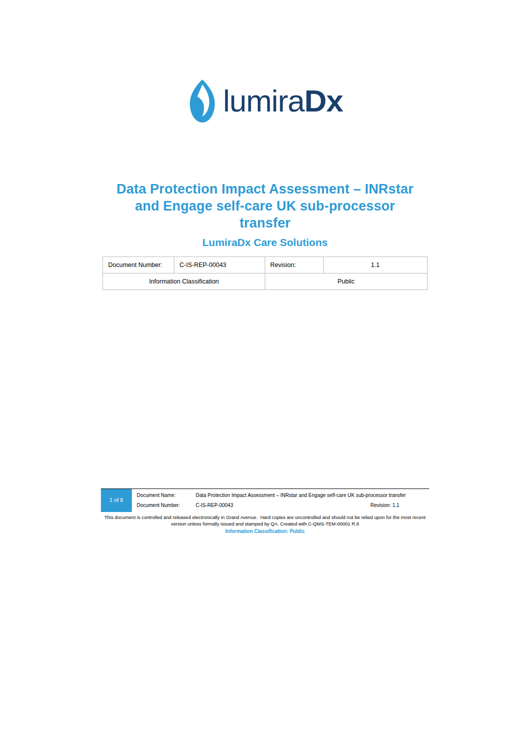lumiraDx
Data Protection Impact Assessment – INRstar
and Engage self-care UK sub-processor
transfer
LumiraDx Care Solutions
| Document Number: | C-IS-REP-00043 | Revision: | 1.1 |
| Information Classification | Public |
1 of 8
Document Name:
Data Protection Impact Assessment – INRstar and Engage self-care UK sub-processor transfer
Document Number:
C-IS-REP-00043 Revision: 1.1
This document is controlled and released electronically in Grand Avenue. Hard copies are uncontrolled and should not be relied upon for the most recent version unless formally issued and stamped by QA. Created with C-QMS-TEM-00001 R.8
Information Classification: Public